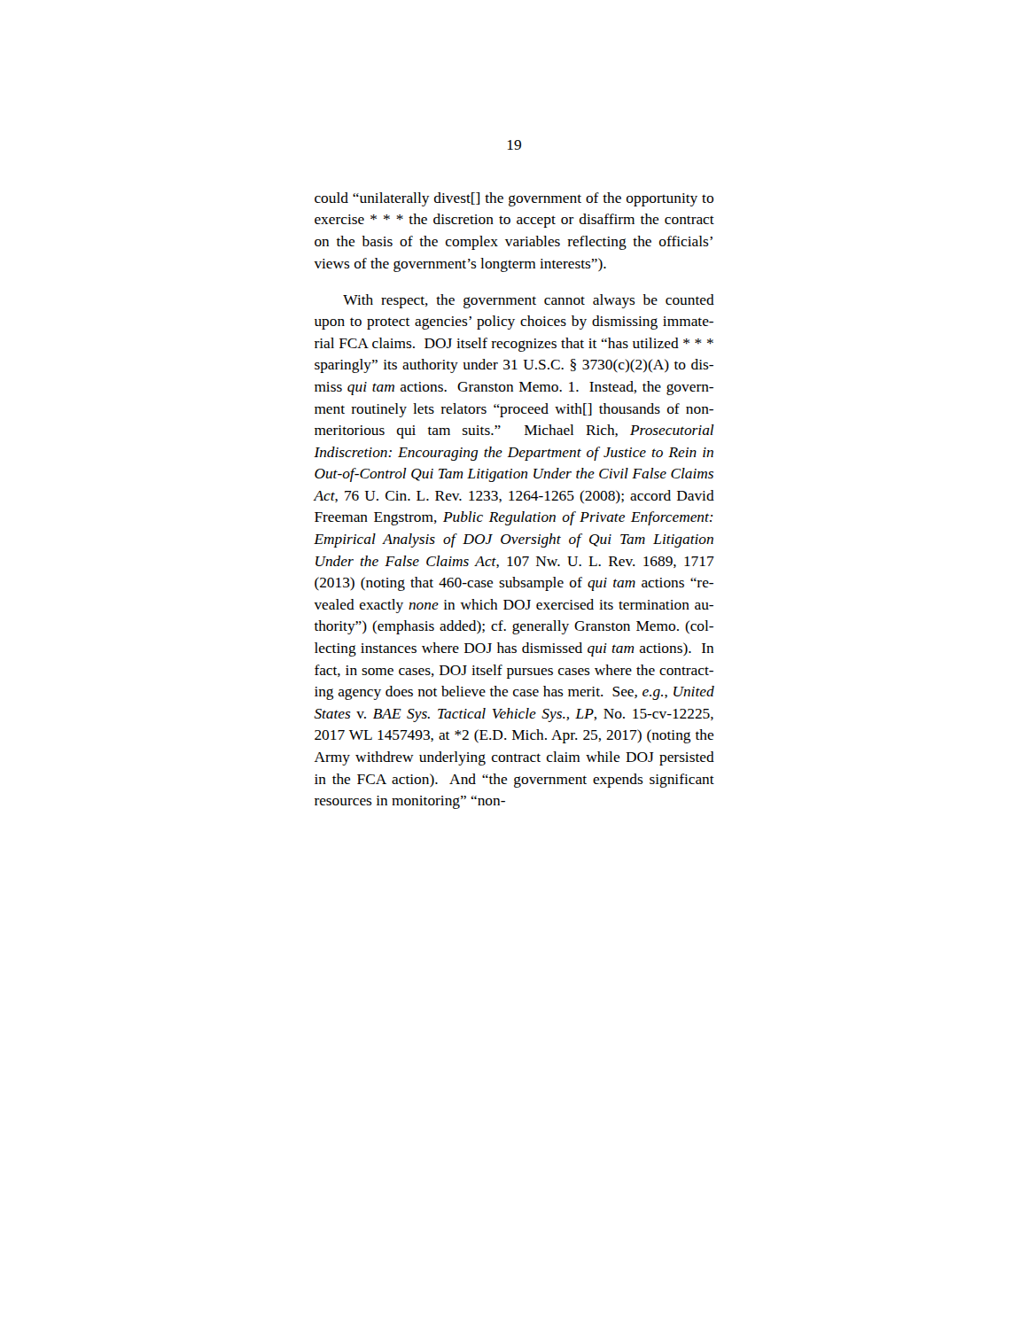19
could “unilaterally divest[] the government of the opportunity to exercise * * * the discretion to accept or disaffirm the contract on the basis of the complex variables reflecting the officials’ views of the government’s longterm interests”).
With respect, the government cannot always be counted upon to protect agencies’ policy choices by dismissing immaterial FCA claims. DOJ itself recognizes that it “has utilized * * * sparingly” its authority under 31 U.S.C. § 3730(c)(2)(A) to dismiss qui tam actions. Granston Memo. 1. Instead, the government routinely lets relators “proceed with[] thousands of non-meritorious qui tam suits.” Michael Rich, Prosecutorial Indiscretion: Encouraging the Department of Justice to Rein in Out-of-Control Qui Tam Litigation Under the Civil False Claims Act, 76 U. Cin. L. Rev. 1233, 1264-1265 (2008); accord David Freeman Engstrom, Public Regulation of Private Enforcement: Empirical Analysis of DOJ Oversight of Qui Tam Litigation Under the False Claims Act, 107 Nw. U. L. Rev. 1689, 1717 (2013) (noting that 460-case subsample of qui tam actions “revealed exactly none in which DOJ exercised its termination authority”) (emphasis added); cf. generally Granston Memo. (collecting instances where DOJ has dismissed qui tam actions). In fact, in some cases, DOJ itself pursues cases where the contracting agency does not believe the case has merit. See, e.g., United States v. BAE Sys. Tactical Vehicle Sys., LP, No. 15-cv-12225, 2017 WL 1457493, at *2 (E.D. Mich. Apr. 25, 2017) (noting the Army withdrew underlying contract claim while DOJ persisted in the FCA action). And “the government expends significant resources in monitoring” “non-